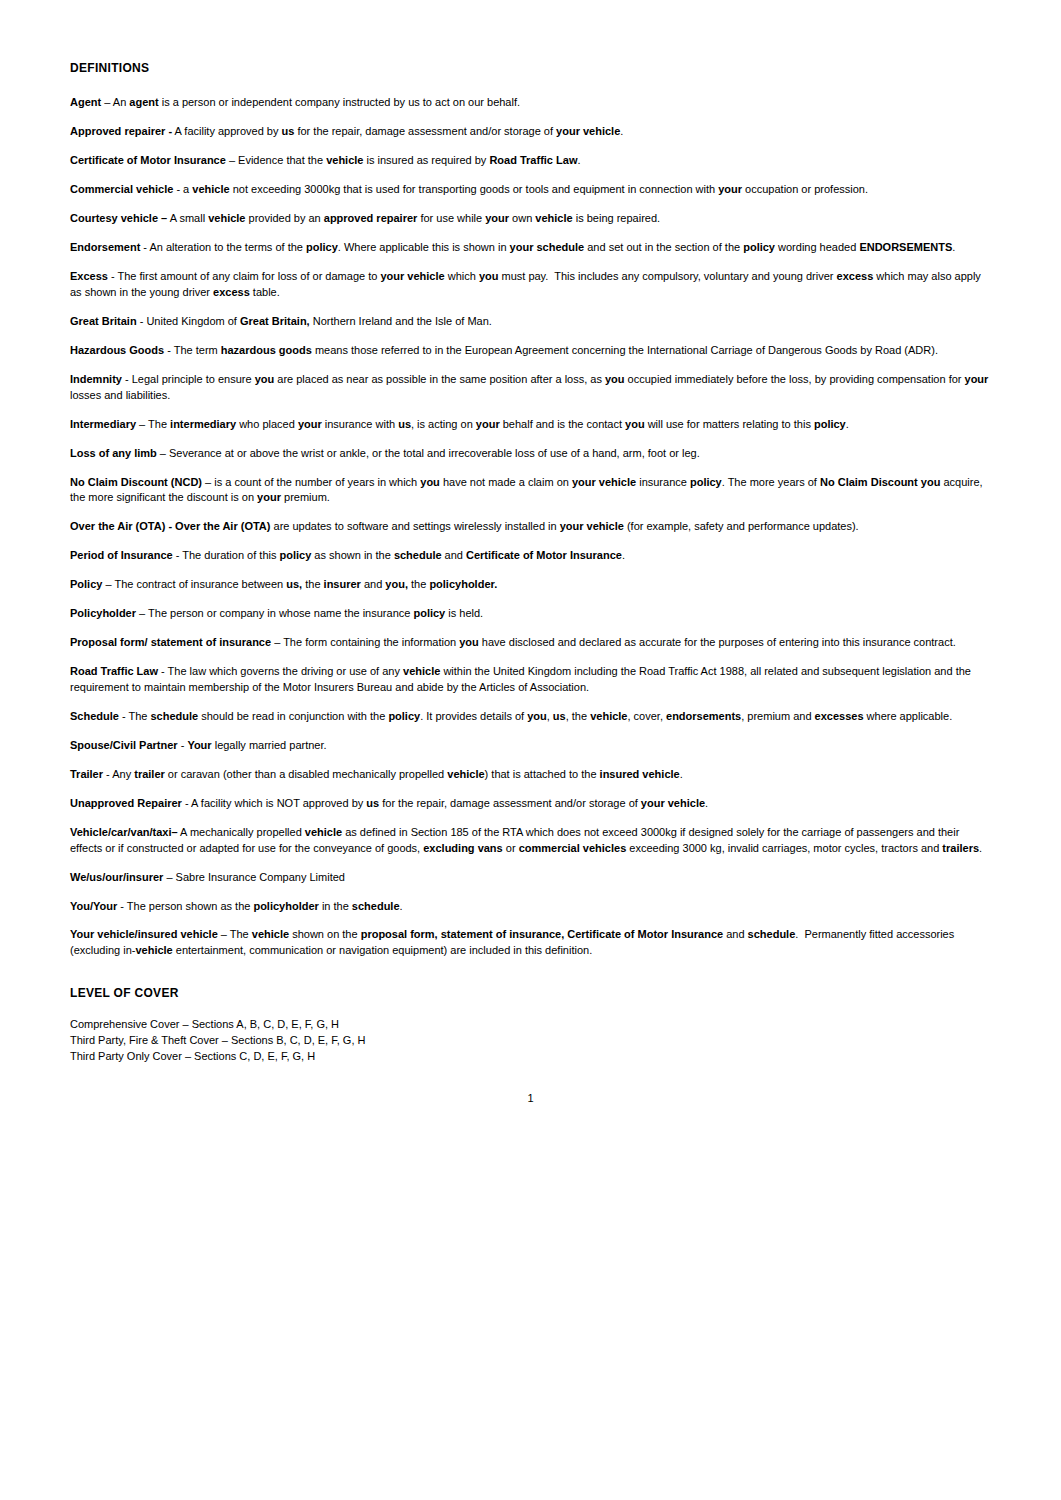DEFINITIONS
Agent – An agent is a person or independent company instructed by us to act on our behalf.
Approved repairer - A facility approved by us for the repair, damage assessment and/or storage of your vehicle.
Certificate of Motor Insurance – Evidence that the vehicle is insured as required by Road Traffic Law.
Commercial vehicle - a vehicle not exceeding 3000kg that is used for transporting goods or tools and equipment in connection with your occupation or profession.
Courtesy vehicle – A small vehicle provided by an approved repairer for use while your own vehicle is being repaired.
Endorsement - An alteration to the terms of the policy. Where applicable this is shown in your schedule and set out in the section of the policy wording headed ENDORSEMENTS.
Excess - The first amount of any claim for loss of or damage to your vehicle which you must pay. This includes any compulsory, voluntary and young driver excess which may also apply as shown in the young driver excess table.
Great Britain - United Kingdom of Great Britain, Northern Ireland and the Isle of Man.
Hazardous Goods - The term hazardous goods means those referred to in the European Agreement concerning the International Carriage of Dangerous Goods by Road (ADR).
Indemnity - Legal principle to ensure you are placed as near as possible in the same position after a loss, as you occupied immediately before the loss, by providing compensation for your losses and liabilities.
Intermediary – The intermediary who placed your insurance with us, is acting on your behalf and is the contact you will use for matters relating to this policy.
Loss of any limb – Severance at or above the wrist or ankle, or the total and irrecoverable loss of use of a hand, arm, foot or leg.
No Claim Discount (NCD) – is a count of the number of years in which you have not made a claim on your vehicle insurance policy. The more years of No Claim Discount you acquire, the more significant the discount is on your premium.
Over the Air (OTA) - Over the Air (OTA) are updates to software and settings wirelessly installed in your vehicle (for example, safety and performance updates).
Period of Insurance - The duration of this policy as shown in the schedule and Certificate of Motor Insurance.
Policy – The contract of insurance between us, the insurer and you, the policyholder.
Policyholder – The person or company in whose name the insurance policy is held.
Proposal form/ statement of insurance – The form containing the information you have disclosed and declared as accurate for the purposes of entering into this insurance contract.
Road Traffic Law - The law which governs the driving or use of any vehicle within the United Kingdom including the Road Traffic Act 1988, all related and subsequent legislation and the requirement to maintain membership of the Motor Insurers Bureau and abide by the Articles of Association.
Schedule - The schedule should be read in conjunction with the policy. It provides details of you, us, the vehicle, cover, endorsements, premium and excesses where applicable.
Spouse/Civil Partner - Your legally married partner.
Trailer - Any trailer or caravan (other than a disabled mechanically propelled vehicle) that is attached to the insured vehicle.
Unapproved Repairer - A facility which is NOT approved by us for the repair, damage assessment and/or storage of your vehicle.
Vehicle/car/van/taxi– A mechanically propelled vehicle as defined in Section 185 of the RTA which does not exceed 3000kg if designed solely for the carriage of passengers and their effects or if constructed or adapted for use for the conveyance of goods, excluding vans or commercial vehicles exceeding 3000 kg, invalid carriages, motor cycles, tractors and trailers.
We/us/our/insurer – Sabre Insurance Company Limited
You/Your - The person shown as the policyholder in the schedule.
Your vehicle/insured vehicle – The vehicle shown on the proposal form, statement of insurance, Certificate of Motor Insurance and schedule. Permanently fitted accessories (excluding in-vehicle entertainment, communication or navigation equipment) are included in this definition.
LEVEL OF COVER
Comprehensive Cover – Sections A, B, C, D, E, F, G, H
Third Party, Fire & Theft Cover – Sections B, C, D, E, F, G, H
Third Party Only Cover – Sections C, D, E, F, G, H
1